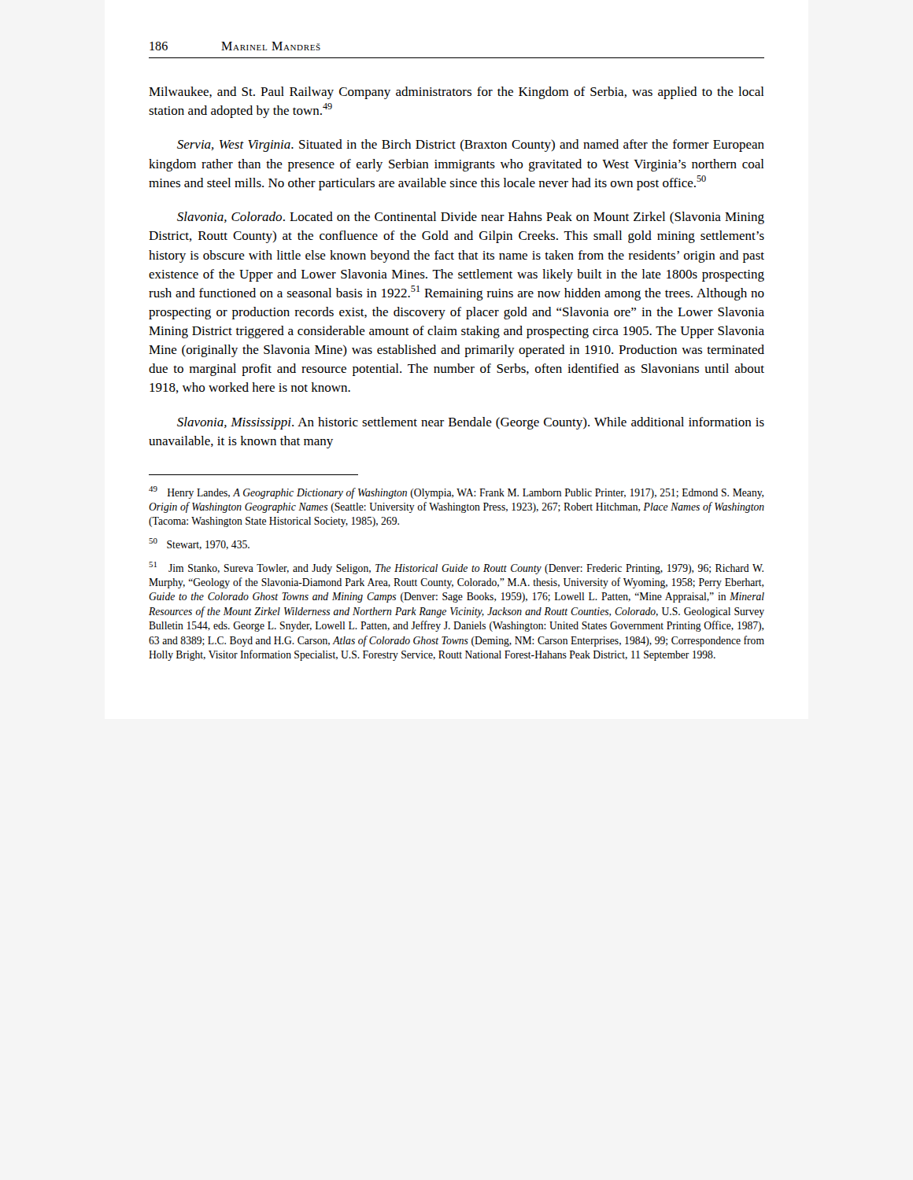186 Marinel Mandreš
Milwaukee, and St. Paul Railway Company administrators for the Kingdom of Serbia, was applied to the local station and adopted by the town.49
Servia, West Virginia. Situated in the Birch District (Braxton County) and named after the former European kingdom rather than the presence of early Serbian immigrants who gravitated to West Virginia’s northern coal mines and steel mills. No other particulars are available since this locale never had its own post office.50
Slavonia, Colorado. Located on the Continental Divide near Hahns Peak on Mount Zirkel (Slavonia Mining District, Routt County) at the confluence of the Gold and Gilpin Creeks. This small gold mining settlement’s history is obscure with little else known beyond the fact that its name is taken from the residents’ origin and past existence of the Upper and Lower Slavonia Mines. The settlement was likely built in the late 1800s prospecting rush and functioned on a seasonal basis in 1922.51 Remaining ruins are now hidden among the trees. Although no prospecting or production records exist, the discovery of placer gold and “Slavonia ore” in the Lower Slavonia Mining District triggered a considerable amount of claim staking and prospecting circa 1905. The Upper Slavonia Mine (originally the Slavonia Mine) was established and primarily operated in 1910. Production was terminated due to marginal profit and resource potential. The number of Serbs, often identified as Slavonians until about 1918, who worked here is not known.
Slavonia, Mississippi. An historic settlement near Bendale (George County). While additional information is unavailable, it is known that many
49 Henry Landes, A Geographic Dictionary of Washington (Olympia, WA: Frank M. Lamborn Public Printer, 1917), 251; Edmond S. Meany, Origin of Washington Geographic Names (Seattle: University of Washington Press, 1923), 267; Robert Hitchman, Place Names of Washington (Tacoma: Washington State Historical Society, 1985), 269.
50 Stewart, 1970, 435.
51 Jim Stanko, Sureva Towler, and Judy Seligon, The Historical Guide to Routt County (Denver: Frederic Printing, 1979), 96; Richard W. Murphy, “Geology of the Slavonia-Diamond Park Area, Routt County, Colorado,” M.A. thesis, University of Wyoming, 1958; Perry Eberhart, Guide to the Colorado Ghost Towns and Mining Camps (Denver: Sage Books, 1959), 176; Lowell L. Patten, “Mine Appraisal,” in Mineral Resources of the Mount Zirkel Wilderness and Northern Park Range Vicinity, Jackson and Routt Counties, Colorado, U.S. Geological Survey Bulletin 1544, eds. George L. Snyder, Lowell L. Patten, and Jeffrey J. Daniels (Washington: United States Government Printing Office, 1987), 63 and 8389; L.C. Boyd and H.G. Carson, Atlas of Colorado Ghost Towns (Deming, NM: Carson Enterprises, 1984), 99; Correspondence from Holly Bright, Visitor Information Specialist, U.S. Forestry Service, Routt National Forest-Hahans Peak District, 11 September 1998.